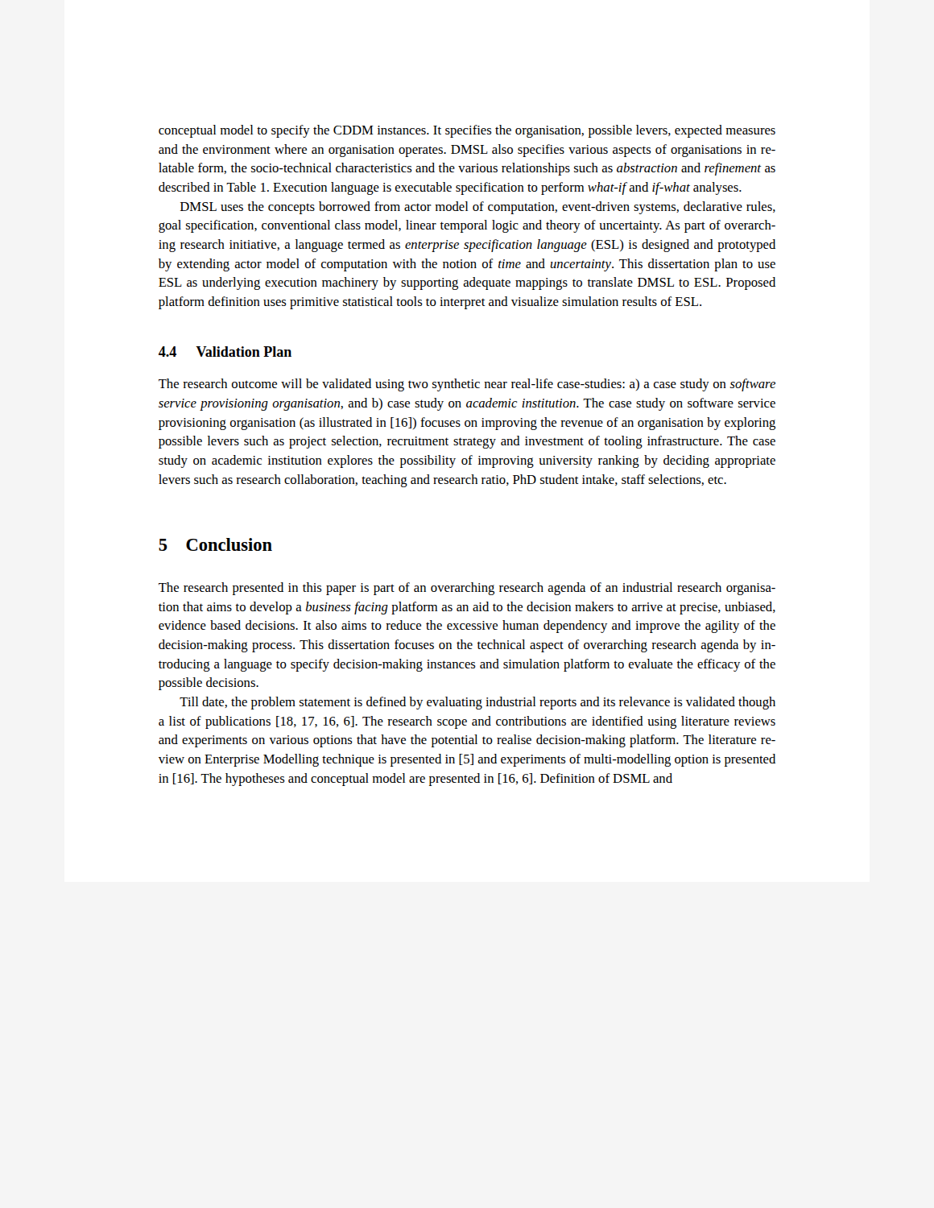conceptual model to specify the CDDM instances. It specifies the organisation, possible levers, expected measures and the environment where an organisation operates. DMSL also specifies various aspects of organisations in relatable form, the socio-technical characteristics and the various relationships such as abstraction and refinement as described in Table 1. Execution language is executable specification to perform what-if and if-what analyses.
DMSL uses the concepts borrowed from actor model of computation, event-driven systems, declarative rules, goal specification, conventional class model, linear temporal logic and theory of uncertainty. As part of overarching research initiative, a language termed as enterprise specification language (ESL) is designed and prototyped by extending actor model of computation with the notion of time and uncertainty. This dissertation plan to use ESL as underlying execution machinery by supporting adequate mappings to translate DMSL to ESL. Proposed platform definition uses primitive statistical tools to interpret and visualize simulation results of ESL.
4.4 Validation Plan
The research outcome will be validated using two synthetic near real-life case-studies: a) a case study on software service provisioning organisation, and b) case study on academic institution. The case study on software service provisioning organisation (as illustrated in [16]) focuses on improving the revenue of an organisation by exploring possible levers such as project selection, recruitment strategy and investment of tooling infrastructure. The case study on academic institution explores the possibility of improving university ranking by deciding appropriate levers such as research collaboration, teaching and research ratio, PhD student intake, staff selections, etc.
5 Conclusion
The research presented in this paper is part of an overarching research agenda of an industrial research organisation that aims to develop a business facing platform as an aid to the decision makers to arrive at precise, unbiased, evidence based decisions. It also aims to reduce the excessive human dependency and improve the agility of the decision-making process. This dissertation focuses on the technical aspect of overarching research agenda by introducing a language to specify decision-making instances and simulation platform to evaluate the efficacy of the possible decisions.
Till date, the problem statement is defined by evaluating industrial reports and its relevance is validated though a list of publications [18, 17, 16, 6]. The research scope and contributions are identified using literature reviews and experiments on various options that have the potential to realise decision-making platform. The literature review on Enterprise Modelling technique is presented in [5] and experiments of multi-modelling option is presented in [16]. The hypotheses and conceptual model are presented in [16, 6]. Definition of DSML and